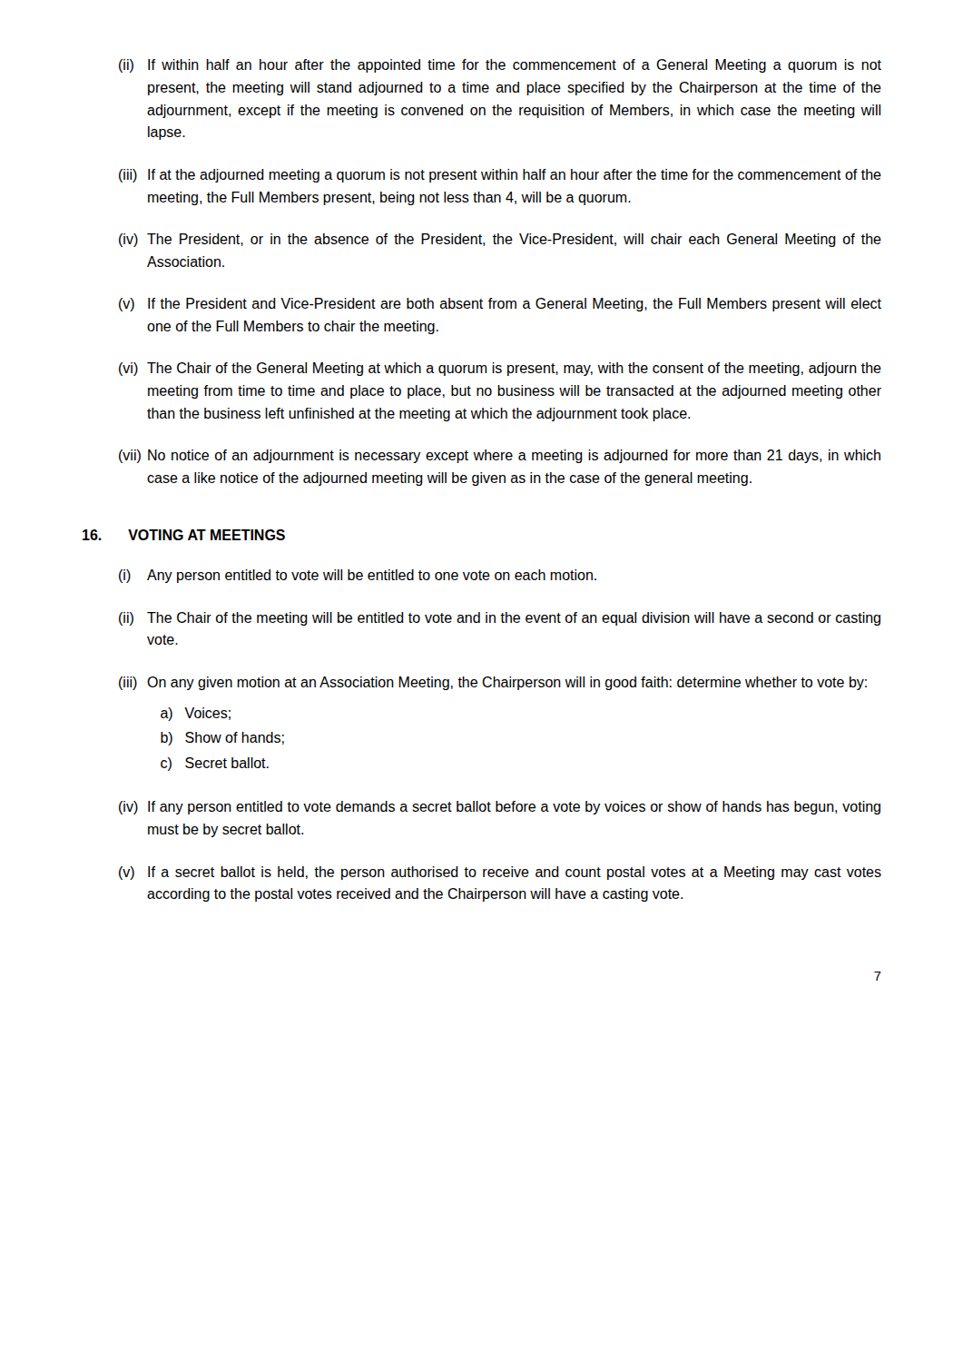(ii) If within half an hour after the appointed time for the commencement of a General Meeting a quorum is not present, the meeting will stand adjourned to a time and place specified by the Chairperson at the time of the adjournment, except if the meeting is convened on the requisition of Members, in which case the meeting will lapse.
(iii) If at the adjourned meeting a quorum is not present within half an hour after the time for the commencement of the meeting, the Full Members present, being not less than 4, will be a quorum.
(iv) The President, or in the absence of the President, the Vice-President, will chair each General Meeting of the Association.
(v) If the President and Vice-President are both absent from a General Meeting, the Full Members present will elect one of the Full Members to chair the meeting.
(vi) The Chair of the General Meeting at which a quorum is present, may, with the consent of the meeting, adjourn the meeting from time to time and place to place, but no business will be transacted at the adjourned meeting other than the business left unfinished at the meeting at which the adjournment took place.
(vii) No notice of an adjournment is necessary except where a meeting is adjourned for more than 21 days, in which case a like notice of the adjourned meeting will be given as in the case of the general meeting.
16. VOTING AT MEETINGS
(i) Any person entitled to vote will be entitled to one vote on each motion.
(ii) The Chair of the meeting will be entitled to vote and in the event of an equal division will have a second or casting vote.
(iii) On any given motion at an Association Meeting, the Chairperson will in good faith: determine whether to vote by:
a) Voices;
b) Show of hands;
c) Secret ballot.
(iv) If any person entitled to vote demands a secret ballot before a vote by voices or show of hands has begun, voting must be by secret ballot.
(v) If a secret ballot is held, the person authorised to receive and count postal votes at a Meeting may cast votes according to the postal votes received and the Chairperson will have a casting vote.
7